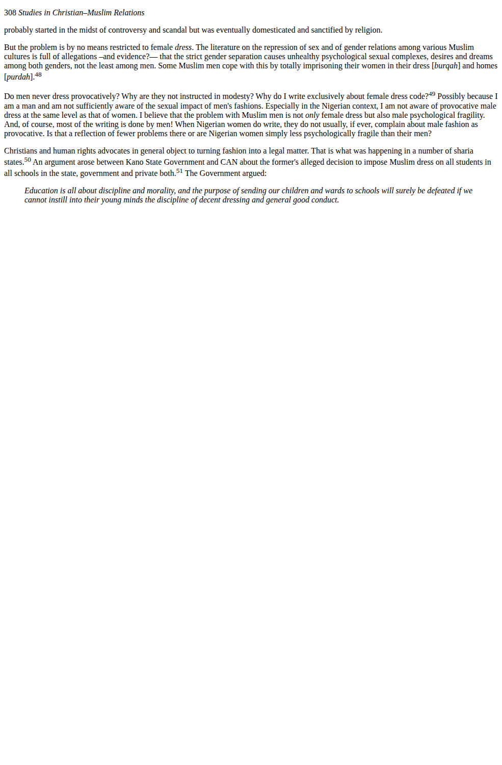308 Studies in Christian–Muslim Relations
probably started in the midst of controversy and scandal but was eventually domesticated and sanctified by religion.
But the problem is by no means restricted to female dress. The literature on the repression of sex and of gender relations among various Muslim cultures is full of allegations –and evidence?— that the strict gender separation causes unhealthy psychological sexual complexes, desires and dreams among both genders, not the least among men. Some Muslim men cope with this by totally imprisoning their women in their dress [burqah] and homes [purdah].48
Do men never dress provocatively? Why are they not instructed in modesty? Why do I write exclusively about female dress code?49 Possibly because I am a man and am not sufficiently aware of the sexual impact of men's fashions. Especially in the Nigerian context, I am not aware of provocative male dress at the same level as that of women. I believe that the problem with Muslim men is not only female dress but also male psychological fragility. And, of course, most of the writing is done by men! When Nigerian women do write, they do not usually, if ever, complain about male fashion as provocative. Is that a reflection of fewer problems there or are Nigerian women simply less psychologically fragile than their men?
Christians and human rights advocates in general object to turning fashion into a legal matter. That is what was happening in a number of sharia states.50 An argument arose between Kano State Government and CAN about the former's alleged decision to impose Muslim dress on all students in all schools in the state, government and private both.51 The Government argued:
Education is all about discipline and morality, and the purpose of sending our children and wards to schools will surely be defeated if we cannot instill into their young minds the discipline of decent dressing and general good conduct.